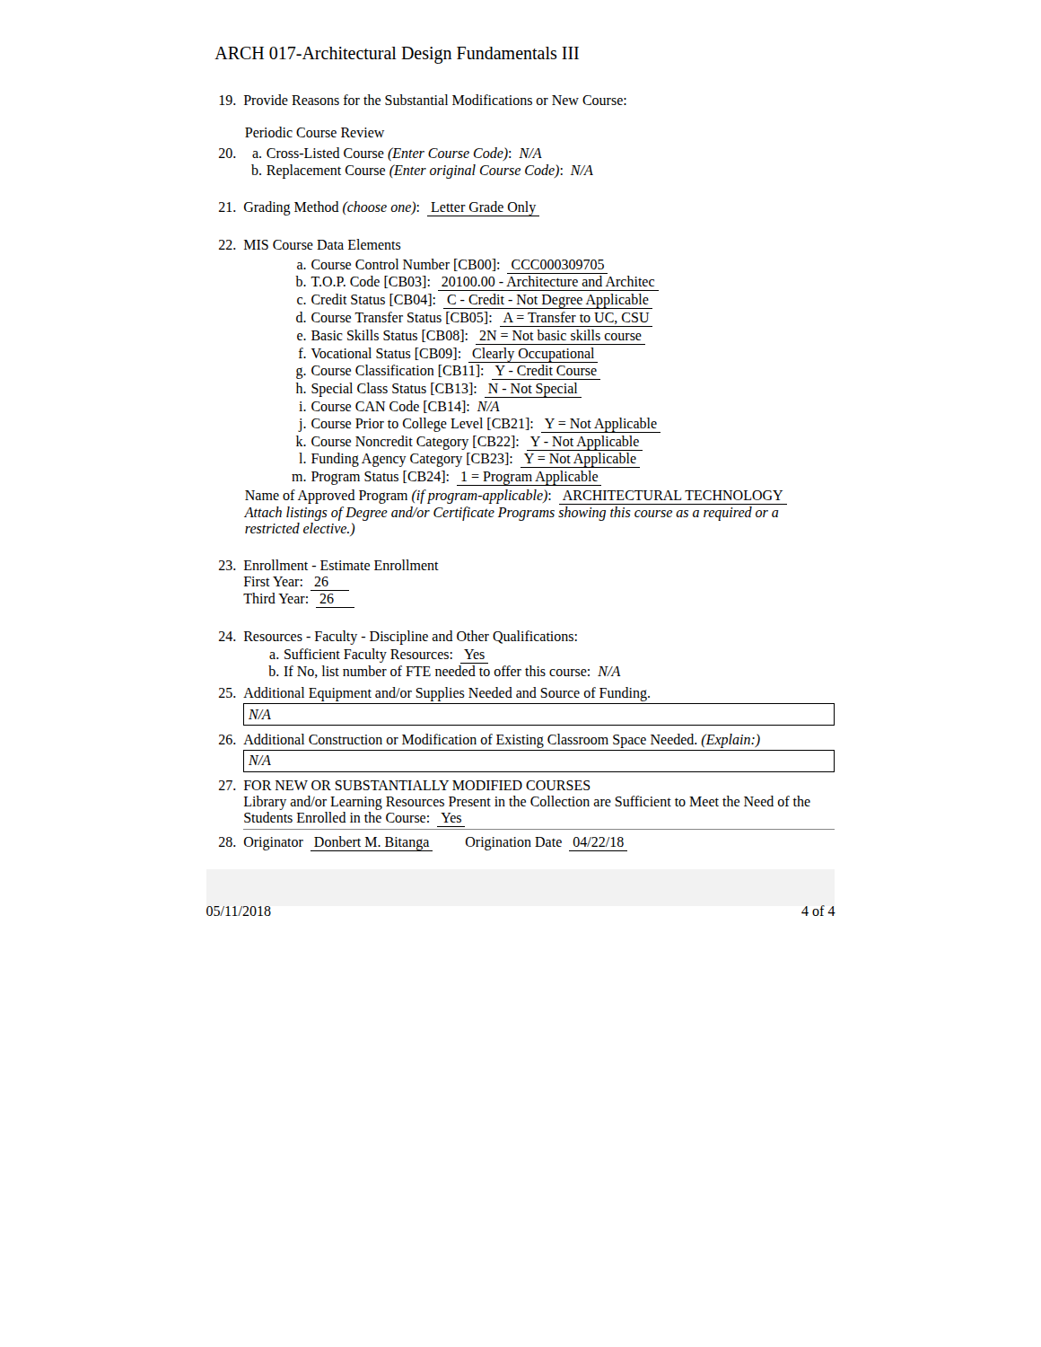ARCH 017-Architectural Design Fundamentals III
19. Provide Reasons for the Substantial Modifications or New Course:
Periodic Course Review
20.
a. Cross-Listed Course (Enter Course Code): N/A
b. Replacement Course (Enter original Course Code): N/A
21. Grading Method (choose one): Letter Grade Only
22. MIS Course Data Elements
a. Course Control Number [CB00]: CCC000309705
b. T.O.P. Code [CB03]: 20100.00 - Architecture and Architec
c. Credit Status [CB04]: C - Credit - Not Degree Applicable
d. Course Transfer Status [CB05]: A = Transfer to UC, CSU
e. Basic Skills Status [CB08]: 2N = Not basic skills course
f. Vocational Status [CB09]: Clearly Occupational
g. Course Classification [CB11]: Y - Credit Course
h. Special Class Status [CB13]: N - Not Special
i. Course CAN Code [CB14]: N/A
j. Course Prior to College Level [CB21]: Y = Not Applicable
k. Course Noncredit Category [CB22]: Y - Not Applicable
l. Funding Agency Category [CB23]: Y = Not Applicable
m. Program Status [CB24]: 1 = Program Applicable
Name of Approved Program (if program-applicable): ARCHITECTURAL TECHNOLOGY
Attach listings of Degree and/or Certificate Programs showing this course as a required or a restricted elective.)
23. Enrollment - Estimate Enrollment
First Year: 26
Third Year: 26
24. Resources - Faculty - Discipline and Other Qualifications:
a. Sufficient Faculty Resources: Yes
b. If No, list number of FTE needed to offer this course: N/A
25. Additional Equipment and/or Supplies Needed and Source of Funding.
N/A
26. Additional Construction or Modification of Existing Classroom Space Needed. (Explain:)
N/A
27. FOR NEW OR SUBSTANTIALLY MODIFIED COURSES
Library and/or Learning Resources Present in the Collection are Sufficient to Meet the Need of the Students Enrolled in the Course: Yes
28. Originator Donbert M. Bitanga Origination Date 04/22/18
05/11/2018 4 of 4